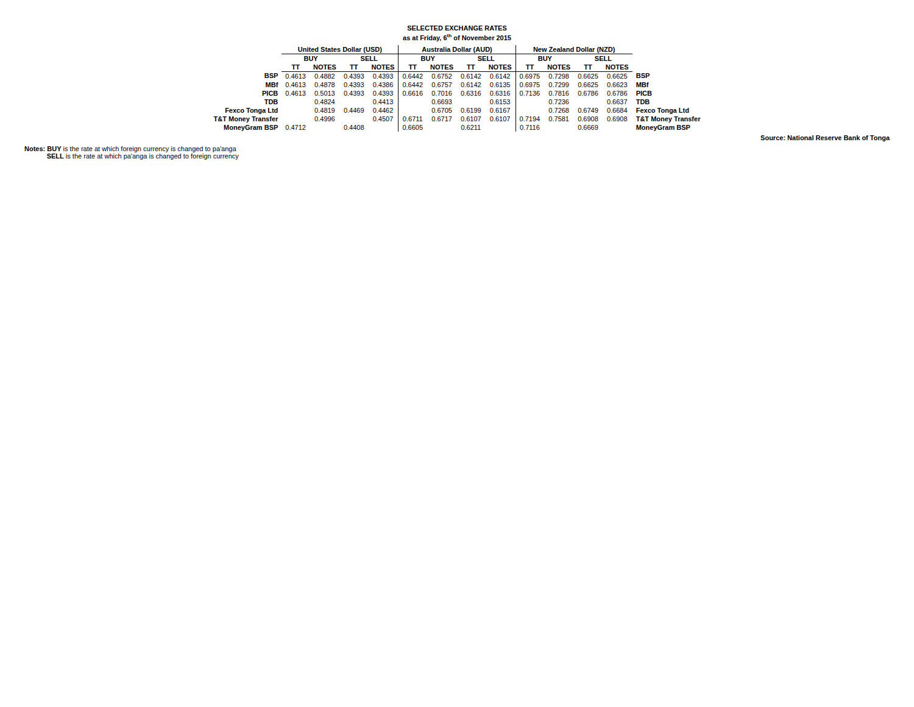SELECTED EXCHANGE RATES
as at Friday, 6th of November 2015
| | United States Dollar (USD) | Australia Dollar (AUD) | New Zealand Dollar (NZD) | |
| --- | --- | --- | --- | --- |
| | BUY | SELL | BUY | SELL | BUY | SELL | |
| | TT | NOTES | TT | NOTES | TT | NOTES | TT | NOTES | TT | NOTES | TT | NOTES | |
| BSP | 0.4613 | 0.4882 | 0.4393 | 0.4393 | 0.6442 | 0.6752 | 0.6142 | 0.6142 | 0.6975 | 0.7298 | 0.6625 | 0.6625 | BSP |
| MBf | 0.4613 | 0.4878 | 0.4393 | 0.4386 | 0.6442 | 0.6757 | 0.6142 | 0.6135 | 0.6975 | 0.7299 | 0.6625 | 0.6623 | MBf |
| PICB | 0.4613 | 0.5013 | 0.4393 | 0.4393 | 0.6616 | 0.7016 | 0.6316 | 0.6316 | 0.7136 | 0.7816 | 0.6786 | 0.6786 | PICB |
| TDB | | 0.4824 | | 0.4413 | | 0.6693 | | 0.6153 | | 0.7236 | | 0.6637 | TDB |
| Fexco Tonga Ltd | | 0.4819 | 0.4469 | 0.4462 | | 0.6705 | 0.6199 | 0.6167 | | 0.7268 | 0.6749 | 0.6684 | Fexco Tonga Ltd |
| T&T Money Transfer | | 0.4996 | | 0.4507 | 0.6711 | 0.6717 | 0.6107 | 0.6107 | 0.7194 | 0.7581 | 0.6908 | 0.6908 | T&T Money Transfer |
| MoneyGram BSP | 0.4712 | | 0.4408 | | 0.6605 | | 0.6211 | | 0.7116 | | 0.6669 | | MoneyGram BSP |
Source: National Reserve Bank of Tonga
Notes: BUY is the rate at which foreign currency is changed to pa'anga
SELL is the rate at which pa'anga is changed to foreign currency